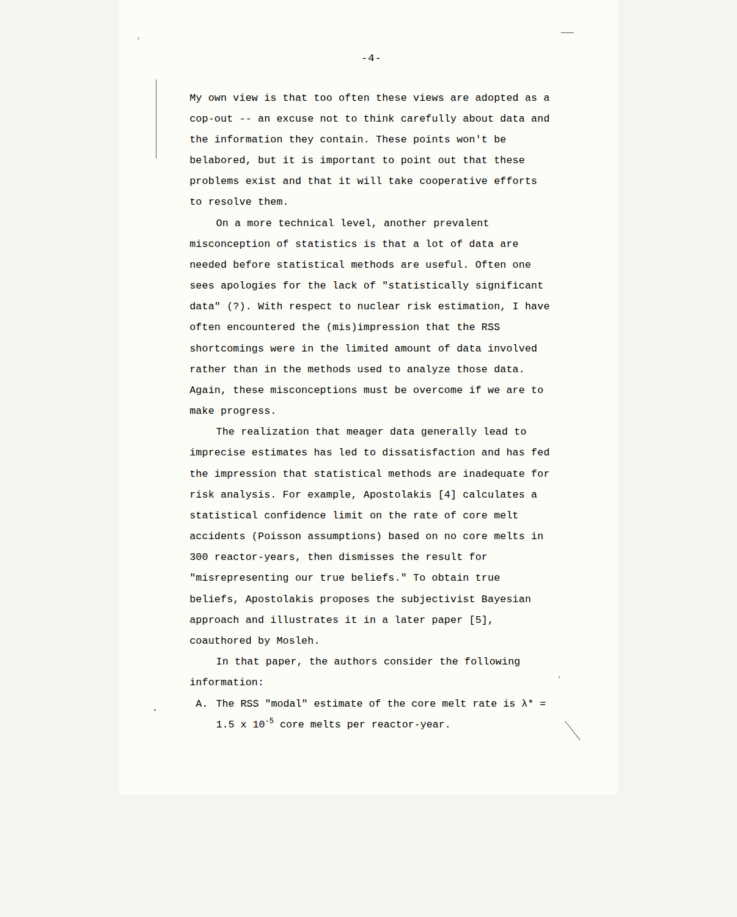,
.
,
-4-
My own view is that too often these views are adopted as a cop-out -- an excuse not to think carefully about data and the information they contain. These points won't be belabored, but it is important to point out that these problems exist and that it will take cooperative efforts to resolve them.
On a more technical level, another prevalent misconception of statistics is that a lot of data are needed before statistical methods are useful. Often one sees apologies for the lack of "statistically significant data" (?). With respect to nuclear risk estimation, I have often encountered the (mis)impression that the RSS shortcomings were in the limited amount of data involved rather than in the methods used to analyze those data. Again, these misconceptions must be overcome if we are to make progress.
The realization that meager data generally lead to imprecise estimates has led to dissatisfaction and has fed the impression that statistical methods are inadequate for risk analysis. For example, Apostolakis [4] calculates a statistical confidence limit on the rate of core melt accidents (Poisson assumptions) based on no core melts in 300 reactor-years, then dismisses the result for "misrepresenting our true beliefs." To obtain true beliefs, Apostolakis proposes the subjectivist Bayesian approach and illustrates it in a later paper [5], coauthored by Mosleh.
In that paper, the authors consider the following information:
A.
The RSS "modal" estimate of the core melt rate is λ* = 1.5 x 10-5 core melts per reactor-year.